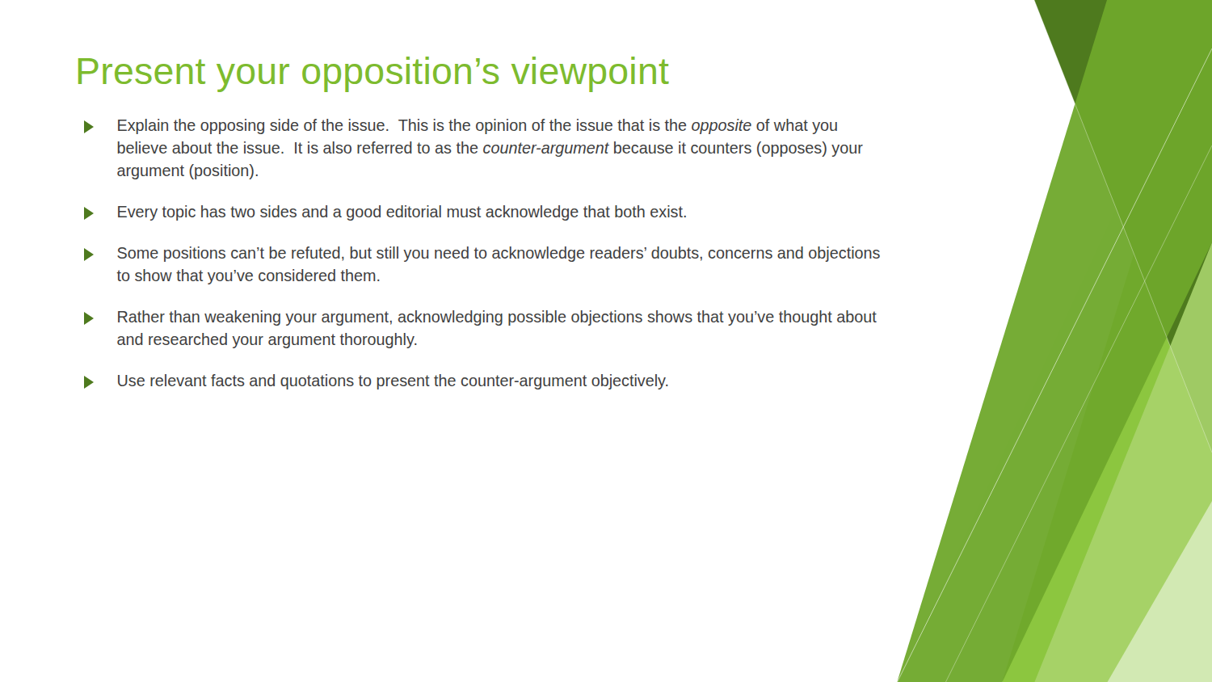Present your opposition’s viewpoint
Explain the opposing side of the issue. This is the opinion of the issue that is the opposite of what you believe about the issue. It is also referred to as the counter-argument because it counters (opposes) your argument (position).
Every topic has two sides and a good editorial must acknowledge that both exist.
Some positions can’t be refuted, but still you need to acknowledge readers’ doubts, concerns and objections to show that you’ve considered them.
Rather than weakening your argument, acknowledging possible objections shows that you’ve thought about and researched your argument thoroughly.
Use relevant facts and quotations to present the counter-argument objectively.